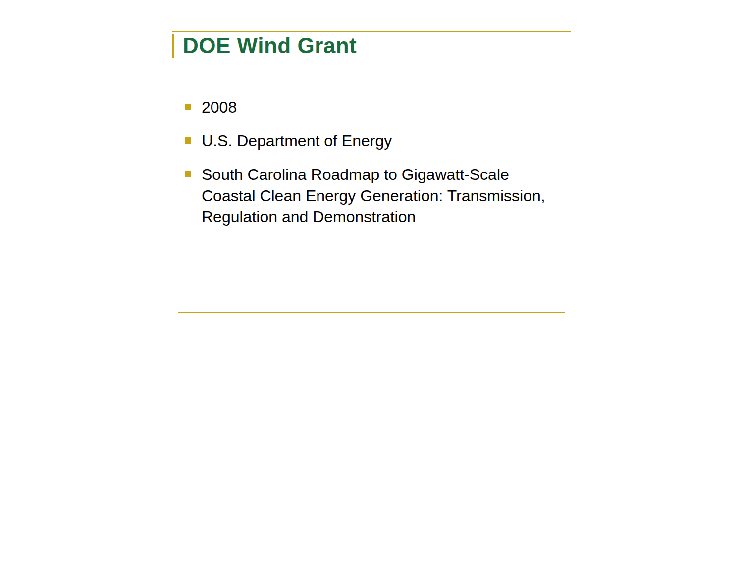DOE Wind Grant
2008
U.S. Department of Energy
South Carolina Roadmap to Gigawatt-Scale Coastal Clean Energy Generation: Transmission, Regulation and Demonstration